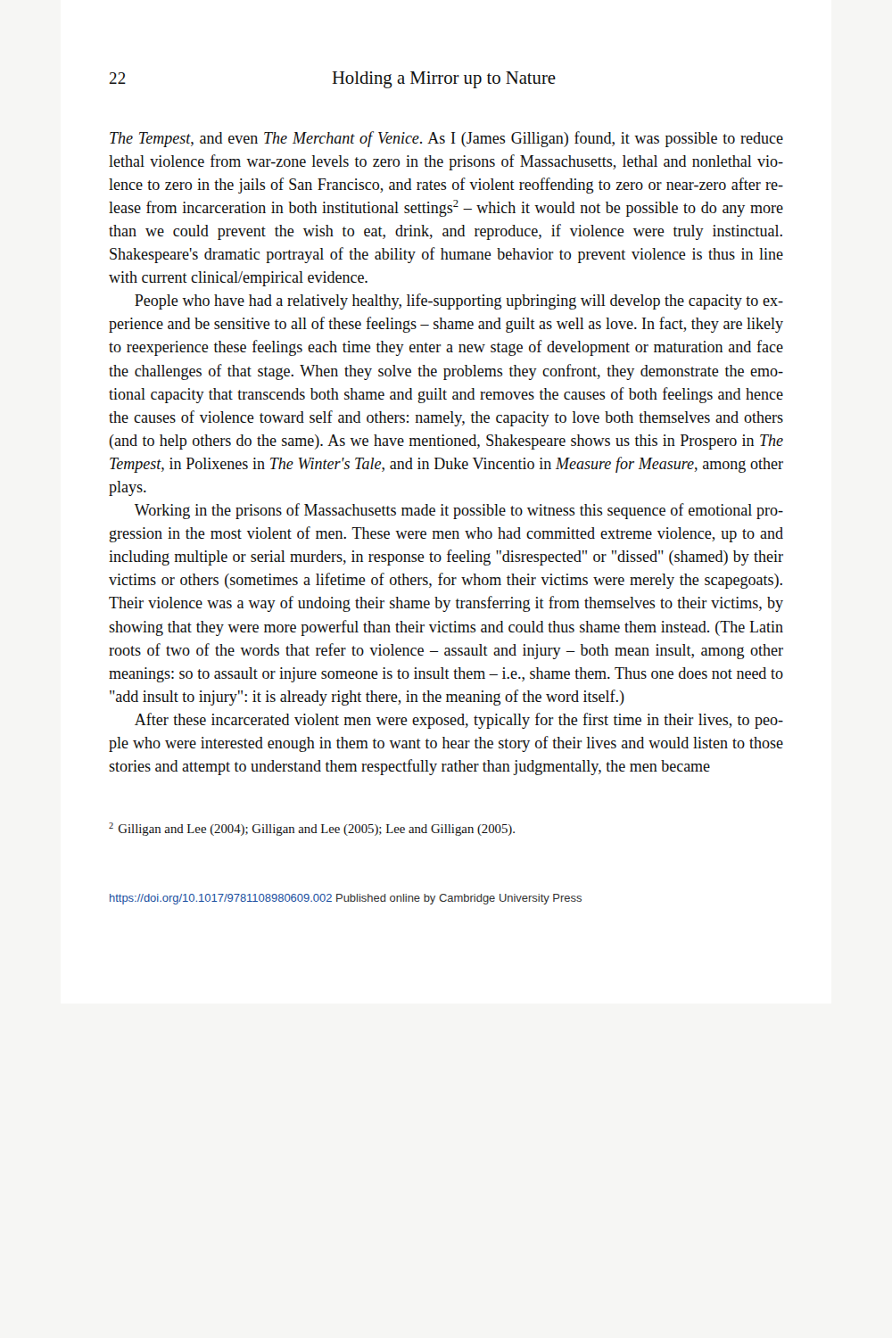22 Holding a Mirror up to Nature
The Tempest, and even The Merchant of Venice. As I (James Gilligan) found, it was possible to reduce lethal violence from war-zone levels to zero in the prisons of Massachusetts, lethal and nonlethal violence to zero in the jails of San Francisco, and rates of violent reoffending to zero or near-zero after release from incarceration in both institutional settings2 – which it would not be possible to do any more than we could prevent the wish to eat, drink, and reproduce, if violence were truly instinctual. Shakespeare's dramatic portrayal of the ability of humane behavior to prevent violence is thus in line with current clinical/empirical evidence.
People who have had a relatively healthy, life-supporting upbringing will develop the capacity to experience and be sensitive to all of these feelings – shame and guilt as well as love. In fact, they are likely to reexperience these feelings each time they enter a new stage of development or maturation and face the challenges of that stage. When they solve the problems they confront, they demonstrate the emotional capacity that transcends both shame and guilt and removes the causes of both feelings and hence the causes of violence toward self and others: namely, the capacity to love both themselves and others (and to help others do the same). As we have mentioned, Shakespeare shows us this in Prospero in The Tempest, in Polixenes in The Winter's Tale, and in Duke Vincentio in Measure for Measure, among other plays.
Working in the prisons of Massachusetts made it possible to witness this sequence of emotional progression in the most violent of men. These were men who had committed extreme violence, up to and including multiple or serial murders, in response to feeling "disrespected" or "dissed" (shamed) by their victims or others (sometimes a lifetime of others, for whom their victims were merely the scapegoats). Their violence was a way of undoing their shame by transferring it from themselves to their victims, by showing that they were more powerful than their victims and could thus shame them instead. (The Latin roots of two of the words that refer to violence – assault and injury – both mean insult, among other meanings: so to assault or injure someone is to insult them – i.e., shame them. Thus one does not need to "add insult to injury": it is already right there, in the meaning of the word itself.)
After these incarcerated violent men were exposed, typically for the first time in their lives, to people who were interested enough in them to want to hear the story of their lives and would listen to those stories and attempt to understand them respectfully rather than judgmentally, the men became
2Gilligan and Lee (2004); Gilligan and Lee (2005); Lee and Gilligan (2005).
https://doi.org/10.1017/9781108980609.002 Published online by Cambridge University Press